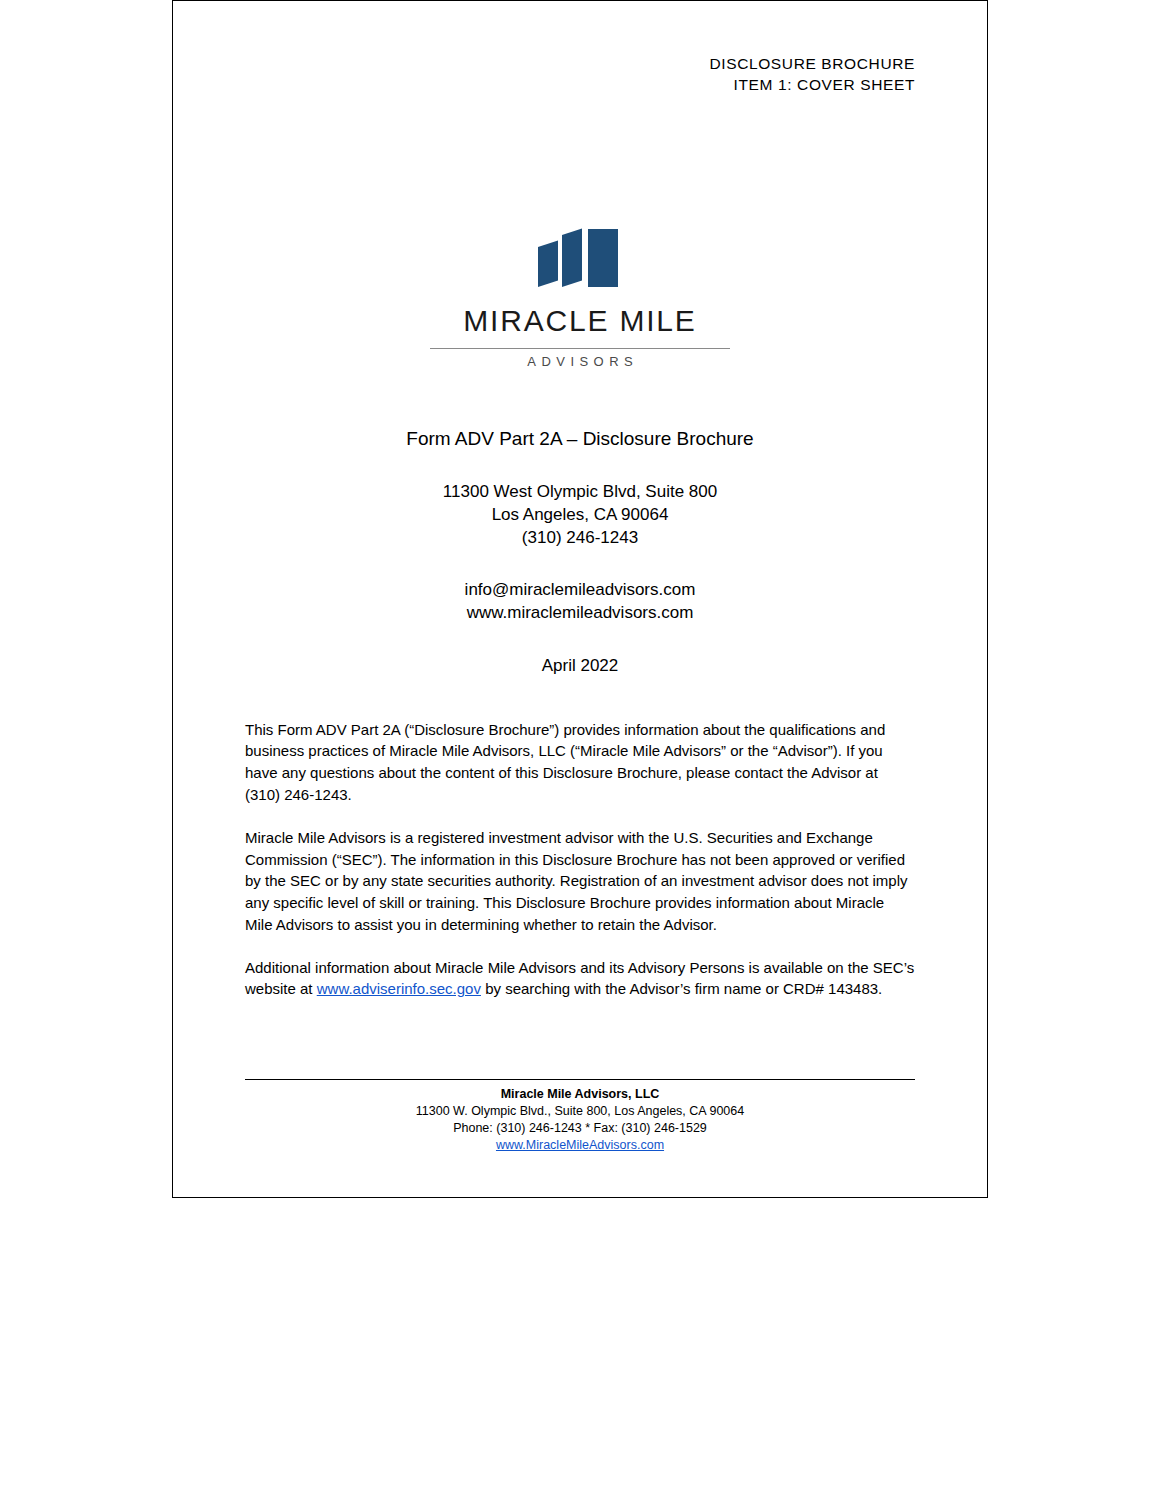DISCLOSURE BROCHURE
ITEM 1: COVER SHEET
MIRACLE MILE
ADVISORS
Form ADV Part 2A – Disclosure Brochure
11300 West Olympic Blvd, Suite 800
Los Angeles, CA 90064
(310) 246-1243
info@miraclemileadvisors.com
www.miraclemileadvisors.com
April 2022
This Form ADV Part 2A (“Disclosure Brochure”) provides information about the qualifications and business practices of Miracle Mile Advisors, LLC (“Miracle Mile Advisors” or the “Advisor”). If you have any questions about the content of this Disclosure Brochure, please contact the Advisor at (310) 246-1243.
Miracle Mile Advisors is a registered investment advisor with the U.S. Securities and Exchange Commission (“SEC”). The information in this Disclosure Brochure has not been approved or verified by the SEC or by any state securities authority. Registration of an investment advisor does not imply any specific level of skill or training. This Disclosure Brochure provides information about Miracle Mile Advisors to assist you in determining whether to retain the Advisor.
Additional information about Miracle Mile Advisors and its Advisory Persons is available on the SEC’s website at www.adviserinfo.sec.gov by searching with the Advisor’s firm name or CRD# 143483.
Miracle Mile Advisors, LLC
11300 W. Olympic Blvd., Suite 800, Los Angeles, CA 90064
Phone: (310) 246-1243 * Fax: (310) 246-1529
www.MiracleMileAdvisors.com